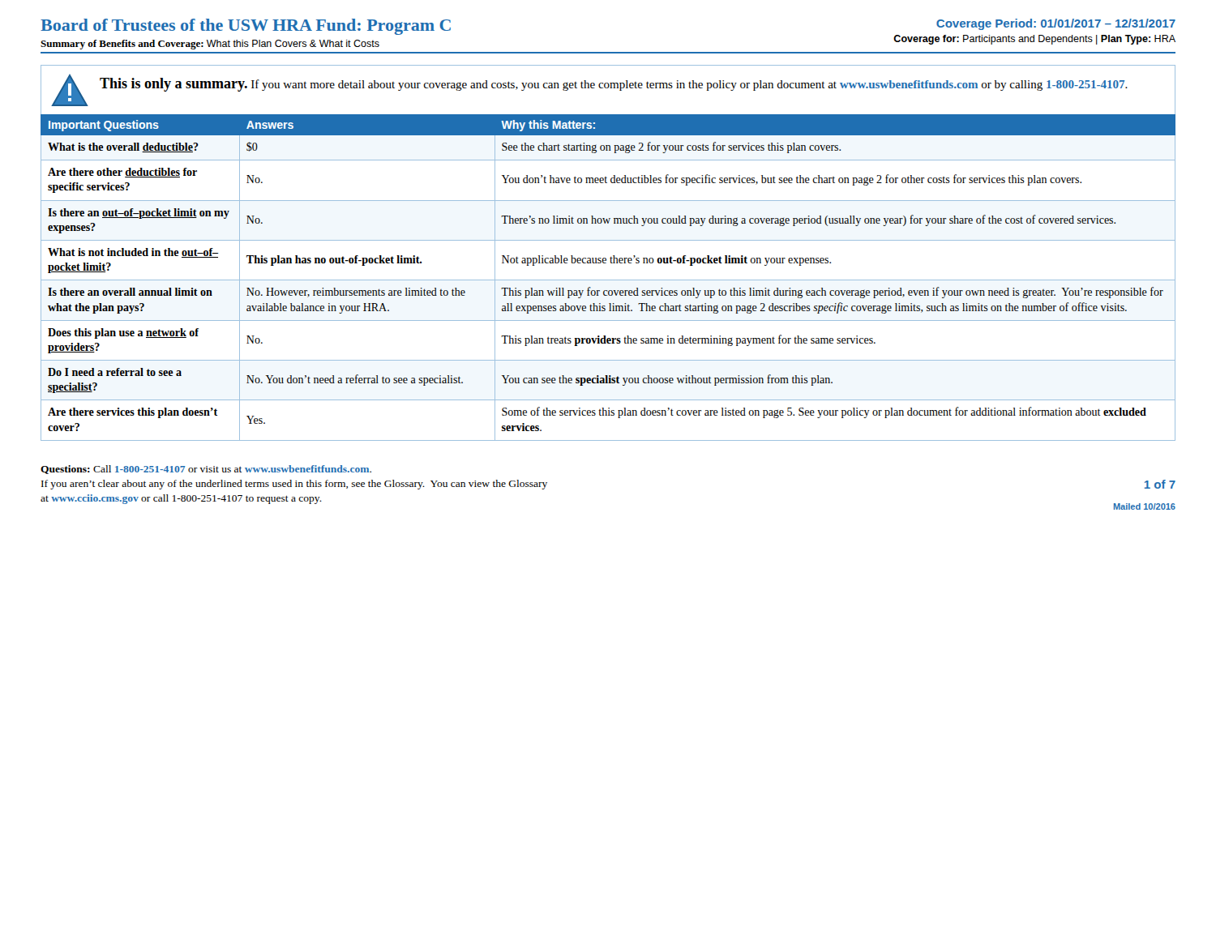Board of Trustees of the USW HRA Fund: Program C
Summary of Benefits and Coverage: What this Plan Covers & What it Costs
Coverage Period: 01/01/2017 – 12/31/2017
Coverage for: Participants and Dependents | Plan Type: HRA
This is only a summary. If you want more detail about your coverage and costs, you can get the complete terms in the policy or plan document at www.uswbenefitfunds.com or by calling 1-800-251-4107.
| Important Questions | Answers | Why this Matters: |
| --- | --- | --- |
| What is the overall deductible ? | $0 | See the chart starting on page 2 for your costs for services this plan covers. |
| Are there other deductibles for specific services? | No. | You don’t have to meet deductibles for specific services, but see the chart on page 2 for other costs for services this plan covers. |
| Is there an out–of–pocket limit on my expenses? | No. | There’s no limit on how much you could pay during a coverage period (usually one year) for your share of the cost of covered services. |
| What is not included in the out–of–pocket limit ? | This plan has no out-of-pocket limit. | Not applicable because there’s no out-of-pocket limit on your expenses. |
| Is there an overall annual limit on what the plan pays? | No. However, reimbursements are limited to the available balance in your HRA. | This plan will pay for covered services only up to this limit during each coverage period, even if your own need is greater. You’re responsible for all expenses above this limit. The chart starting on page 2 describes specific coverage limits, such as limits on the number of office visits. |
| Does this plan use a network of providers ? | No. | This plan treats providers the same in determining payment for the same services. |
| Do I need a referral to see a specialist ? | No. You don’t need a referral to see a specialist. | You can see the specialist you choose without permission from this plan. |
| Are there services this plan doesn’t cover? | Yes. | Some of the services this plan doesn’t cover are listed on page 5. See your policy or plan document for additional information about excluded services . |
1 of 7
Mailed 10/2016
Questions: Call 1-800-251-4107 or visit us at www.uswbenefitfunds.com.
If you aren’t clear about any of the underlined terms used in this form, see the Glossary. You can view the Glossary
at www.cciio.cms.gov or call 1-800-251-4107 to request a copy.